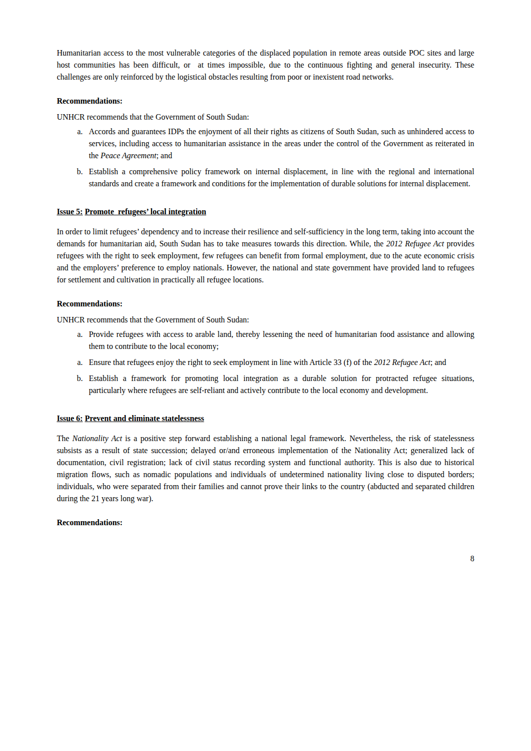Humanitarian access to the most vulnerable categories of the displaced population in remote areas outside POC sites and large host communities has been difficult, or at times impossible, due to the continuous fighting and general insecurity. These challenges are only reinforced by the logistical obstacles resulting from poor or inexistent road networks.
Recommendations:
UNHCR recommends that the Government of South Sudan:
Accords and guarantees IDPs the enjoyment of all their rights as citizens of South Sudan, such as unhindered access to services, including access to humanitarian assistance in the areas under the control of the Government as reiterated in the Peace Agreement; and
Establish a comprehensive policy framework on internal displacement, in line with the regional and international standards and create a framework and conditions for the implementation of durable solutions for internal displacement.
Issue 5: Promote refugees’ local integration
In order to limit refugees’ dependency and to increase their resilience and self-sufficiency in the long term, taking into account the demands for humanitarian aid, South Sudan has to take measures towards this direction. While, the 2012 Refugee Act provides refugees with the right to seek employment, few refugees can benefit from formal employment, due to the acute economic crisis and the employers’ preference to employ nationals. However, the national and state government have provided land to refugees for settlement and cultivation in practically all refugee locations.
Recommendations:
UNHCR recommends that the Government of South Sudan:
Provide refugees with access to arable land, thereby lessening the need of humanitarian food assistance and allowing them to contribute to the local economy;
Ensure that refugees enjoy the right to seek employment in line with Article 33 (f) of the 2012 Refugee Act; and
Establish a framework for promoting local integration as a durable solution for protracted refugee situations, particularly where refugees are self-reliant and actively contribute to the local economy and development.
Issue 6: Prevent and eliminate statelessness
The Nationality Act is a positive step forward establishing a national legal framework. Nevertheless, the risk of statelessness subsists as a result of state succession; delayed or/and erroneous implementation of the Nationality Act; generalized lack of documentation, civil registration; lack of civil status recording system and functional authority. This is also due to historical migration flows, such as nomadic populations and individuals of undetermined nationality living close to disputed borders; individuals, who were separated from their families and cannot prove their links to the country (abducted and separated children during the 21 years long war).
Recommendations:
8